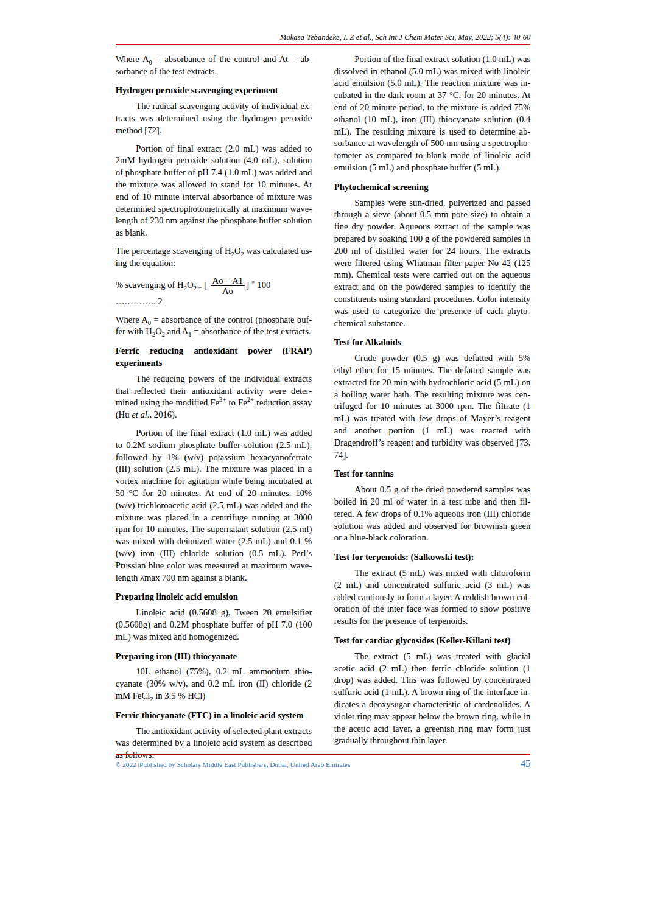Mukasa-Tebandeke, I. Z et al., Sch Int J Chem Mater Sci, May, 2022; 5(4): 40-60
Where A0 = absorbance of the control and At = absorbance of the test extracts.
Hydrogen peroxide scavenging experiment
The radical scavenging activity of individual extracts was determined using the hydrogen peroxide method [72].
Portion of final extract (2.0 mL) was added to 2mM hydrogen peroxide solution (4.0 mL), solution of phosphate buffer of pH 7.4 (1.0 mL) was added and the mixture was allowed to stand for 10 minutes. At end of 10 minute interval absorbance of mixture was determined spectrophotometrically at maximum wavelength of 230 nm against the phosphate buffer solution as blank.
The percentage scavenging of H2O2 was calculated using the equation:
% scavenging of H2O2 = [ Ao − A1 Ao] × 100 ………….. 2
Where A0 = absorbance of the control (phosphate buffer with H2O2 and A1 = absorbance of the test extracts.
Ferric reducing antioxidant power (FRAP) experiments
The reducing powers of the individual extracts that reflected their antioxidant activity were determined using the modified Fe3+ to Fe2+ reduction assay (Hu et al., 2016).
Portion of the final extract (1.0 mL) was added to 0.2M sodium phosphate buffer solution (2.5 mL), followed by 1% (w/v) potassium hexacyanoferrate (III) solution (2.5 mL). The mixture was placed in a vortex machine for agitation while being incubated at 50 °C for 20 minutes. At end of 20 minutes, 10% (w/v) trichloroacetic acid (2.5 mL) was added and the mixture was placed in a centrifuge running at 3000 rpm for 10 minutes. The supernatant solution (2.5 ml) was mixed with deionized water (2.5 mL) and 0.1 % (w/v) iron (III) chloride solution (0.5 mL). Perl’s Prussian blue color was measured at maximum wavelength λmax 700 nm against a blank.
Preparing linoleic acid emulsion
Linoleic acid (0.5608 g), Tween 20 emulsifier (0.5608g) and 0.2M phosphate buffer of pH 7.0 (100 mL) was mixed and homogenized.
Preparing iron (III) thiocyanate
10L ethanol (75%), 0.2 mL ammonium thiocyanate (30% w/v), and 0.2 mL iron (II) chloride (2 mM FeCl2 in 3.5 % HCl)
Ferric thiocyanate (FTC) in a linoleic acid system
The antioxidant activity of selected plant extracts was determined by a linoleic acid system as described as follows.
Portion of the final extract solution (1.0 mL) was dissolved in ethanol (5.0 mL) was mixed with linoleic acid emulsion (5.0 mL). The reaction mixture was incubated in the dark room at 37 °C. for 20 minutes. At end of 20 minute period, to the mixture is added 75% ethanol (10 mL), iron (III) thiocyanate solution (0.4 mL). The resulting mixture is used to determine absorbance at wavelength of 500 nm using a spectrophotometer as compared to blank made of linoleic acid emulsion (5 mL) and phosphate buffer (5 mL).
Phytochemical screening
Samples were sun-dried, pulverized and passed through a sieve (about 0.5 mm pore size) to obtain a fine dry powder. Aqueous extract of the sample was prepared by soaking 100 g of the powdered samples in 200 ml of distilled water for 24 hours. The extracts were filtered using Whatman filter paper No 42 (125 mm). Chemical tests were carried out on the aqueous extract and on the powdered samples to identify the constituents using standard procedures. Color intensity was used to categorize the presence of each phytochemical substance.
Test for Alkaloids
Crude powder (0.5 g) was defatted with 5% ethyl ether for 15 minutes. The defatted sample was extracted for 20 min with hydrochloric acid (5 mL) on a boiling water bath. The resulting mixture was centrifuged for 10 minutes at 3000 rpm. The filtrate (1 mL) was treated with few drops of Mayer’s reagent and another portion (1 mL) was reacted with Dragendroff’s reagent and turbidity was observed [73, 74].
Test for tannins
About 0.5 g of the dried powdered samples was boiled in 20 ml of water in a test tube and then filtered. A few drops of 0.1% aqueous iron (III) chloride solution was added and observed for brownish green or a blue-black coloration.
Test for terpenoids: (Salkowski test):
The extract (5 mL) was mixed with chloroform (2 mL) and concentrated sulfuric acid (3 mL) was added cautiously to form a layer. A reddish brown coloration of the inter face was formed to show positive results for the presence of terpenoids.
Test for cardiac glycosides (Keller-Killani test)
The extract (5 mL) was treated with glacial acetic acid (2 mL) then ferric chloride solution (1 drop) was added. This was followed by concentrated sulfuric acid (1 mL). A brown ring of the interface indicates a deoxysugar characteristic of cardenolides. A violet ring may appear below the brown ring, while in the acetic acid layer, a greenish ring may form just gradually throughout thin layer.
© 2022 |Published by Scholars Middle East Publishers, Dubai, United Arab Emirates 45